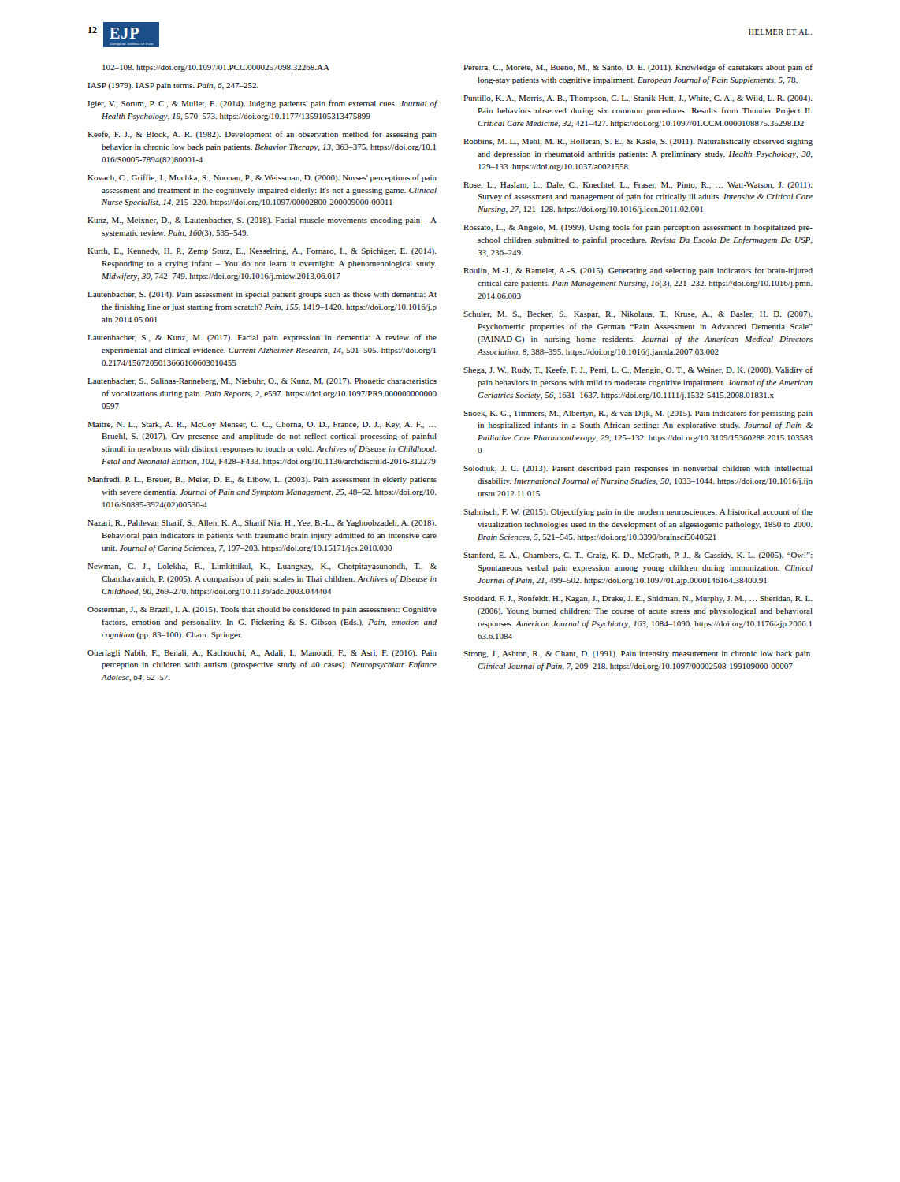12 EJPEuropean Journal of Pain
HELMER ET AL.
102–108. https://doi.org/10.1097/01.PCC.0000257098.32268.AA
IASP (1979). IASP pain terms. Pain, 6, 247–252.
Igier, V., Sorum, P. C., & Mullet, E. (2014). Judging patients' pain from external cues. Journal of Health Psychology, 19, 570–573. https://doi.org/10.1177/1359105313475899
Keefe, F. J., & Block, A. R. (1982). Development of an observation method for assessing pain behavior in chronic low back pain patients. Behavior Therapy, 13, 363–375. https://doi.org/10.1016/S0005-7894(82)80001-4
Kovach, C., Griffie, J., Muchka, S., Noonan, P., & Weissman, D. (2000). Nurses' perceptions of pain assessment and treatment in the cognitively impaired elderly: It's not a guessing game. Clinical Nurse Specialist, 14, 215–220. https://doi.org/10.1097/00002800-200009000-00011
Kunz, M., Meixner, D., & Lautenbacher, S. (2018). Facial muscle movements encoding pain – A systematic review. Pain, 160(3), 535–549.
Kurth, E., Kennedy, H. P., Zemp Stutz, E., Kesselring, A., Fornaro, I., & Spichiger, E. (2014). Responding to a crying infant – You do not learn it overnight: A phenomenological study. Midwifery, 30, 742–749. https://doi.org/10.1016/j.midw.2013.06.017
Lautenbacher, S. (2014). Pain assessment in special patient groups such as those with dementia: At the finishing line or just starting from scratch? Pain, 155, 1419–1420. https://doi.org/10.1016/j.pain.2014.05.001
Lautenbacher, S., & Kunz, M. (2017). Facial pain expression in dementia: A review of the experimental and clinical evidence. Current Alzheimer Research, 14, 501–505. https://doi.org/10.2174/1567205013666160603010455
Lautenbacher, S., Salinas-Ranneberg, M., Niebuhr, O., & Kunz, M. (2017). Phonetic characteristics of vocalizations during pain. Pain Reports, 2, e597. https://doi.org/10.1097/PR9.0000000000000597
Maitre, N. L., Stark, A. R., McCoy Menser, C. C., Chorna, O. D., France, D. J., Key, A. F., … Bruehl, S. (2017). Cry presence and amplitude do not reflect cortical processing of painful stimuli in newborns with distinct responses to touch or cold. Archives of Disease in Childhood. Fetal and Neonatal Edition, 102, F428–F433. https://doi.org/10.1136/archdischild-2016-312279
Manfredi, P. L., Breuer, B., Meier, D. E., & Libow, L. (2003). Pain assessment in elderly patients with severe dementia. Journal of Pain and Symptom Management, 25, 48–52. https://doi.org/10.1016/S0885-3924(02)00530-4
Nazari, R., Pahlevan Sharif, S., Allen, K. A., Sharif Nia, H., Yee, B.-L., & Yaghoobzadeh, A. (2018). Behavioral pain indicators in patients with traumatic brain injury admitted to an intensive care unit. Journal of Caring Sciences, 7, 197–203. https://doi.org/10.15171/jcs.2018.030
Newman, C. J., Lolekha, R., Limkittikul, K., Luangxay, K., Chotpitayasunondh, T., & Chanthavanich, P. (2005). A comparison of pain scales in Thai children. Archives of Disease in Childhood, 90, 269–270. https://doi.org/10.1136/adc.2003.044404
Oosterman, J., & Brazil, I. A. (2015). Tools that should be considered in pain assessment: Cognitive factors, emotion and personality. In G. Pickering & S. Gibson (Eds.), Pain, emotion and cognition (pp. 83–100). Cham: Springer.
Oueriagli Nabih, F., Benali, A., Kachouchi, A., Adali, I., Manoudi, F., & Asri, F. (2016). Pain perception in children with autism (prospective study of 40 cases). Neuropsychiatr Enfance Adolesc, 64, 52–57.
Pereira, C., Morete, M., Bueno, M., & Santo, D. E. (2011). Knowledge of caretakers about pain of long-stay patients with cognitive impairment. European Journal of Pain Supplements, 5, 78.
Puntillo, K. A., Morris, A. B., Thompson, C. L., Stanik-Hutt, J., White, C. A., & Wild, L. R. (2004). Pain behaviors observed during six common procedures: Results from Thunder Project II. Critical Care Medicine, 32, 421–427. https://doi.org/10.1097/01.CCM.0000108875.35298.D2
Robbins, M. L., Mehl, M. R., Holleran, S. E., & Kasle, S. (2011). Naturalistically observed sighing and depression in rheumatoid arthritis patients: A preliminary study. Health Psychology, 30, 129–133. https://doi.org/10.1037/a0021558
Rose, L., Haslam, L., Dale, C., Knechtel, L., Fraser, M., Pinto, R., … Watt-Watson, J. (2011). Survey of assessment and management of pain for critically ill adults. Intensive & Critical Care Nursing, 27, 121–128. https://doi.org/10.1016/j.iccn.2011.02.001
Rossato, L., & Angelo, M. (1999). Using tools for pain perception assessment in hospitalized pre-school children submitted to painful procedure. Revista Da Escola De Enfermagem Da USP, 33, 236–249.
Roulin, M.-J., & Ramelet, A.-S. (2015). Generating and selecting pain indicators for brain-injured critical care patients. Pain Management Nursing, 16(3), 221–232. https://doi.org/10.1016/j.pmn.2014.06.003
Schuler, M. S., Becker, S., Kaspar, R., Nikolaus, T., Kruse, A., & Basler, H. D. (2007). Psychometric properties of the German “Pain Assessment in Advanced Dementia Scale” (PAINAD-G) in nursing home residents. Journal of the American Medical Directors Association, 8, 388–395. https://doi.org/10.1016/j.jamda.2007.03.002
Shega, J. W., Rudy, T., Keefe, F. J., Perri, L. C., Mengin, O. T., & Weiner, D. K. (2008). Validity of pain behaviors in persons with mild to moderate cognitive impairment. Journal of the American Geriatrics Society, 56, 1631–1637. https://doi.org/10.1111/j.1532-5415.2008.01831.x
Snoek, K. G., Timmers, M., Albertyn, R., & van Dijk, M. (2015). Pain indicators for persisting pain in hospitalized infants in a South African setting: An explorative study. Journal of Pain & Palliative Care Pharmacotherapy, 29, 125–132. https://doi.org/10.3109/15360288.2015.1035830
Solodiuk, J. C. (2013). Parent described pain responses in nonverbal children with intellectual disability. International Journal of Nursing Studies, 50, 1033–1044. https://doi.org/10.1016/j.ijnurstu.2012.11.015
Stahnisch, F. W. (2015). Objectifying pain in the modern neurosciences: A historical account of the visualization technologies used in the development of an algesiogenic pathology, 1850 to 2000. Brain Sciences, 5, 521–545. https://doi.org/10.3390/brainsci5040521
Stanford, E. A., Chambers, C. T., Craig, K. D., McGrath, P. J., & Cassidy, K.-L. (2005). “Ow!”: Spontaneous verbal pain expression among young children during immunization. Clinical Journal of Pain, 21, 499–502. https://doi.org/10.1097/01.ajp.0000146164.38400.91
Stoddard, F. J., Ronfeldt, H., Kagan, J., Drake, J. E., Snidman, N., Murphy, J. M., … Sheridan, R. L. (2006). Young burned children: The course of acute stress and physiological and behavioral responses. American Journal of Psychiatry, 163, 1084–1090. https://doi.org/10.1176/ajp.2006.163.6.1084
Strong, J., Ashton, R., & Chant, D. (1991). Pain intensity measurement in chronic low back pain. Clinical Journal of Pain, 7, 209–218. https://doi.org/10.1097/00002508-199109000-00007